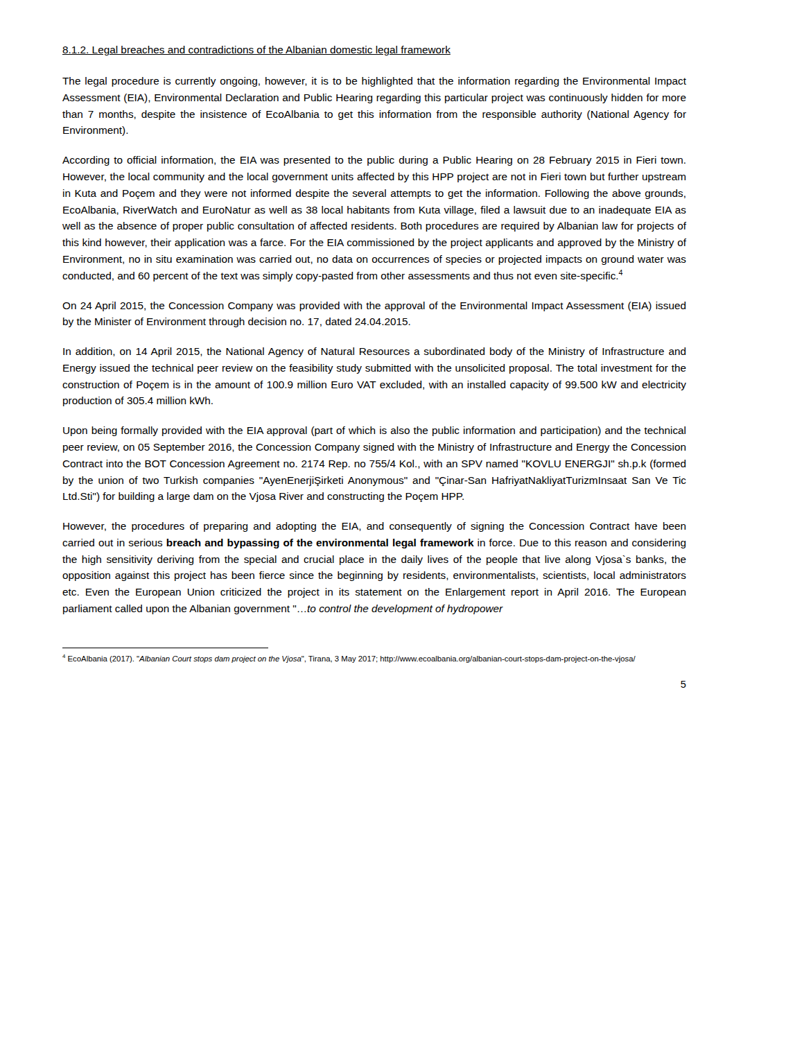8.1.2. Legal breaches and contradictions of the Albanian domestic legal framework
The legal procedure is currently ongoing, however, it is to be highlighted that the information regarding the Environmental Impact Assessment (EIA), Environmental Declaration and Public Hearing regarding this particular project was continuously hidden for more than 7 months, despite the insistence of EcoAlbania to get this information from the responsible authority (National Agency for Environment).
According to official information, the EIA was presented to the public during a Public Hearing on 28 February 2015 in Fieri town. However, the local community and the local government units affected by this HPP project are not in Fieri town but further upstream in Kuta and Poçem and they were not informed despite the several attempts to get the information. Following the above grounds, EcoAlbania, RiverWatch and EuroNatur as well as 38 local habitants from Kuta village, filed a lawsuit due to an inadequate EIA as well as the absence of proper public consultation of affected residents. Both procedures are required by Albanian law for projects of this kind however, their application was a farce. For the EIA commissioned by the project applicants and approved by the Ministry of Environment, no in situ examination was carried out, no data on occurrences of species or projected impacts on ground water was conducted, and 60 percent of the text was simply copy-pasted from other assessments and thus not even site-specific.4
On 24 April 2015, the Concession Company was provided with the approval of the Environmental Impact Assessment (EIA) issued by the Minister of Environment through decision no. 17, dated 24.04.2015.
In addition, on 14 April 2015, the National Agency of Natural Resources a subordinated body of the Ministry of Infrastructure and Energy issued the technical peer review on the feasibility study submitted with the unsolicited proposal. The total investment for the construction of Poçem is in the amount of 100.9 million Euro VAT excluded, with an installed capacity of 99.500 kW and electricity production of 305.4 million kWh.
Upon being formally provided with the EIA approval (part of which is also the public information and participation) and the technical peer review, on 05 September 2016, the Concession Company signed with the Ministry of Infrastructure and Energy the Concession Contract into the BOT Concession Agreement no. 2174 Rep. no 755/4 Kol., with an SPV named "KOVLU ENERGJI" sh.p.k (formed by the union of two Turkish companies "AyenEnerjiŞirketi Anonymous" and "Çinar-San HafriyatNakliyatTurizmInsaat San Ve Tic Ltd.Sti") for building a large dam on the Vjosa River and constructing the Poçem HPP.
However, the procedures of preparing and adopting the EIA, and consequently of signing the Concession Contract have been carried out in serious breach and bypassing of the environmental legal framework in force. Due to this reason and considering the high sensitivity deriving from the special and crucial place in the daily lives of the people that live along Vjosa`s banks, the opposition against this project has been fierce since the beginning by residents, environmentalists, scientists, local administrators etc. Even the European Union criticized the project in its statement on the Enlargement report in April 2016. The European parliament called upon the Albanian government "…to control the development of hydropower
4 EcoAlbania (2017). "Albanian Court stops dam project on the Vjosa", Tirana, 3 May 2017; http://www.ecoalbania.org/albanian-court-stops-dam-project-on-the-vjosa/
5